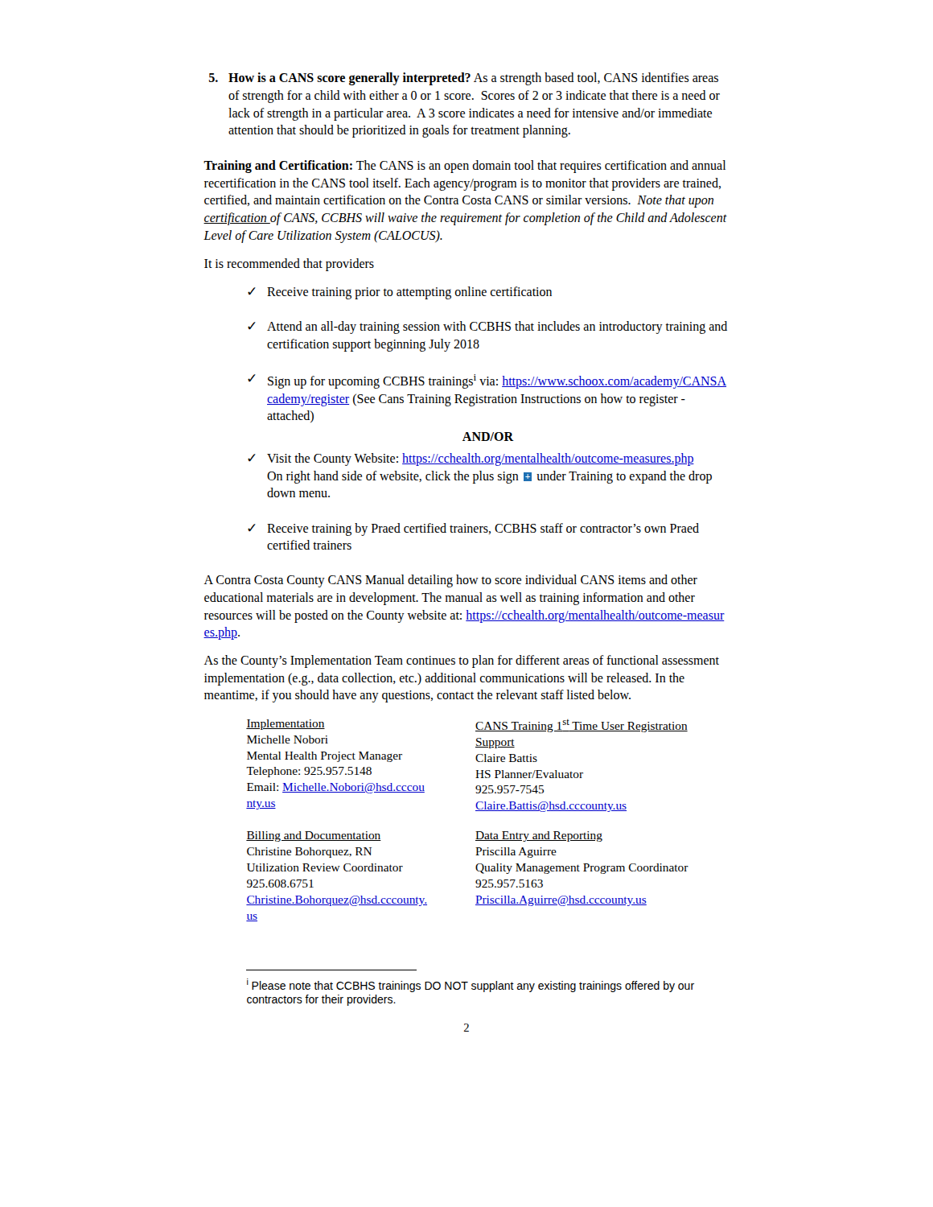5.
How is a CANS score generally interpreted? As a strength based tool, CANS identifies areas of strength for a child with either a 0 or 1 score. Scores of 2 or 3 indicate that there is a need or lack of strength in a particular area. A 3 score indicates a need for intensive and/or immediate attention that should be prioritized in goals for treatment planning.
Training and Certification: The CANS is an open domain tool that requires certification and annual recertification in the CANS tool itself. Each agency/program is to monitor that providers are trained, certified, and maintain certification on the Contra Costa CANS or similar versions. Note that upon certification of CANS, CCBHS will waive the requirement for completion of the Child and Adolescent Level of Care Utilization System (CALOCUS).
It is recommended that providers
Receive training prior to attempting online certification
Attend an all-day training session with CCBHS that includes an introductory training and certification support beginning July 2018
Sign up for upcoming CCBHS trainingsi via: https://www.schoox.com/academy/CANSAcademy/register (See Cans Training Registration Instructions on how to register - attached)
AND/OR
Visit the County Website: https://cchealth.org/mentalhealth/outcome-measures.php
On right hand side of website, click the plus sign + under Training to expand the drop down menu.
Receive training by Praed certified trainers, CCBHS staff or contractor’s own Praed certified trainers
A Contra Costa County CANS Manual detailing how to score individual CANS items and other educational materials are in development. The manual as well as training information and other resources will be posted on the County website at: https://cchealth.org/mentalhealth/outcome-measures.php.
As the County’s Implementation Team continues to plan for different areas of functional assessment implementation (e.g., data collection, etc.) additional communications will be released. In the meantime, if you should have any questions, contact the relevant staff listed below.
| Implementation Michelle Nobori Mental Health Project Manager Telephone: 925.957.5148 Email: Michelle.Nobori@hsd.cccounty.us | CANS Training 1 st Time User Registration Support Claire Battis HS Planner/Evaluator 925.957-7545 Claire.Battis@hsd.cccounty.us |
| Billing and Documentation Christine Bohorquez, RN Utilization Review Coordinator 925.608.6751 Christine.Bohorquez@hsd.cccounty.us | Data Entry and Reporting Priscilla Aguirre Quality Management Program Coordinator 925.957.5163 Priscilla.Aguirre@hsd.cccounty.us |
i Please note that CCBHS trainings DO NOT supplant any existing trainings offered by our contractors for their providers.
2